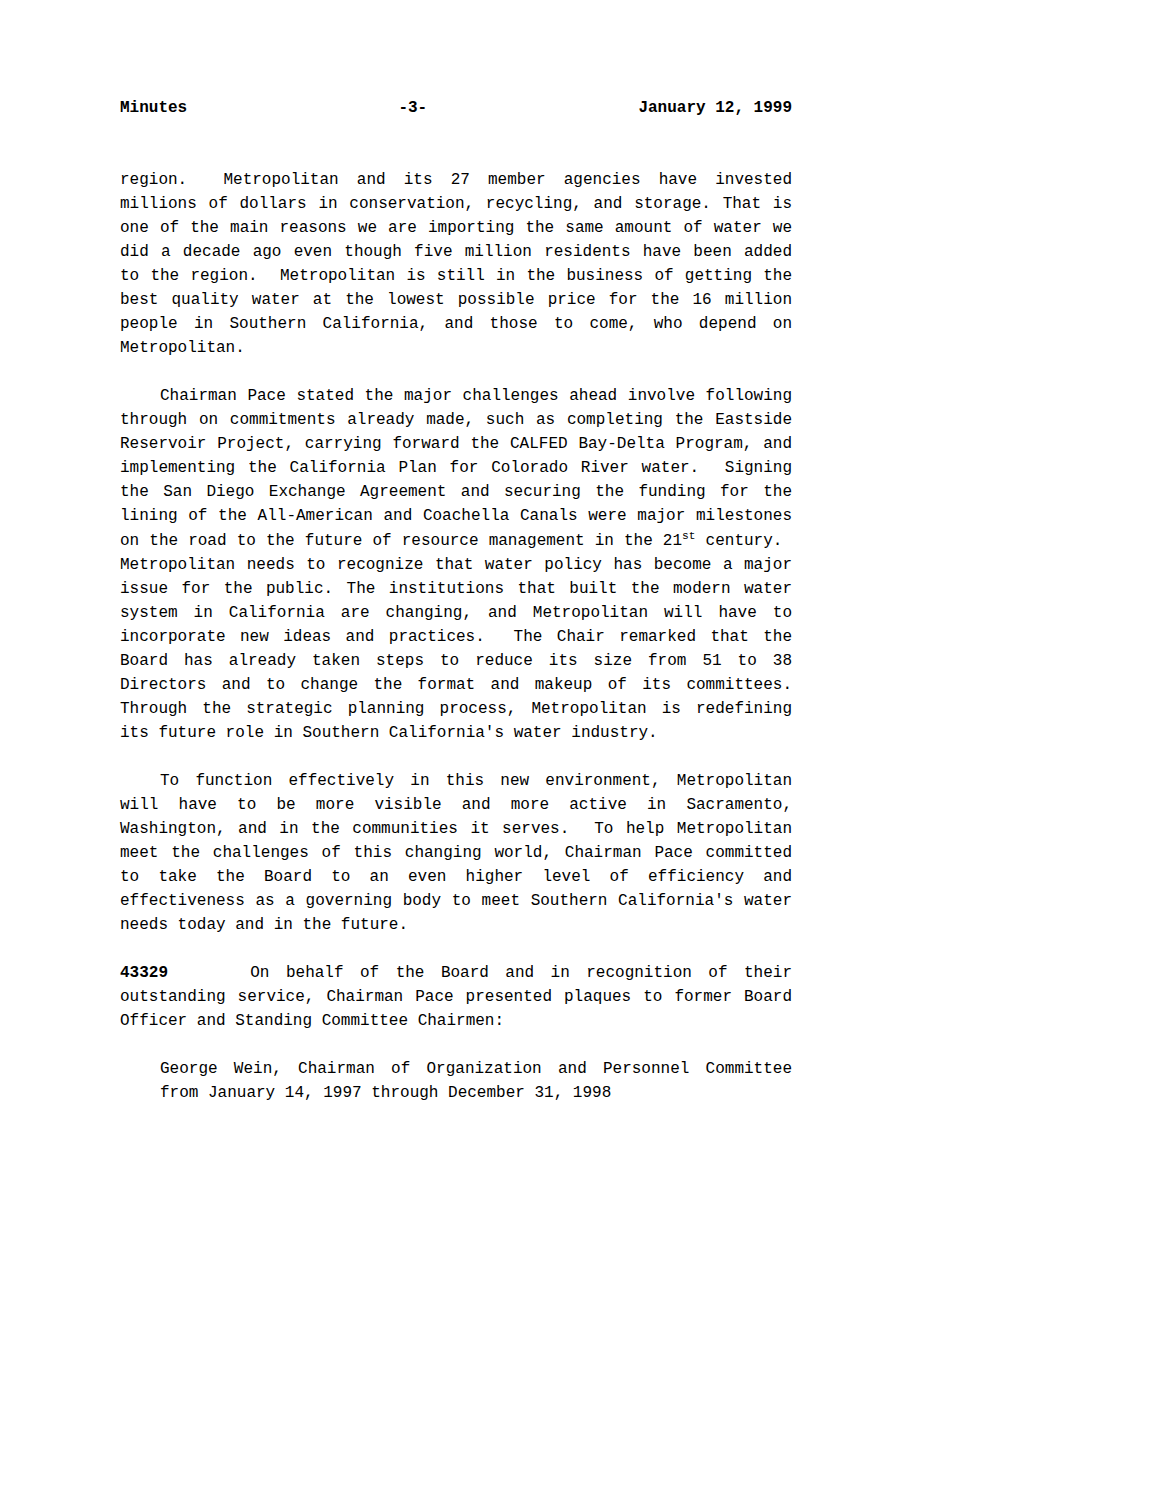Minutes
-3-
January 12, 1999
region. Metropolitan and its 27 member agencies have invested millions of dollars in conservation, recycling, and storage. That is one of the main reasons we are importing the same amount of water we did a decade ago even though five million residents have been added to the region. Metropolitan is still in the business of getting the best quality water at the lowest possible price for the 16 million people in Southern California, and those to come, who depend on Metropolitan.
Chairman Pace stated the major challenges ahead involve following through on commitments already made, such as completing the Eastside Reservoir Project, carrying forward the CALFED Bay-Delta Program, and implementing the California Plan for Colorado River water. Signing the San Diego Exchange Agreement and securing the funding for the lining of the All-American and Coachella Canals were major milestones on the road to the future of resource management in the 21st century. Metropolitan needs to recognize that water policy has become a major issue for the public. The institutions that built the modern water system in California are changing, and Metropolitan will have to incorporate new ideas and practices. The Chair remarked that the Board has already taken steps to reduce its size from 51 to 38 Directors and to change the format and makeup of its committees. Through the strategic planning process, Metropolitan is redefining its future role in Southern California's water industry.
To function effectively in this new environment, Metropolitan will have to be more visible and more active in Sacramento, Washington, and in the communities it serves. To help Metropolitan meet the challenges of this changing world, Chairman Pace committed to take the Board to an even higher level of efficiency and effectiveness as a governing body to meet Southern California's water needs today and in the future.
43329 On behalf of the Board and in recognition of their outstanding service, Chairman Pace presented plaques to former Board Officer and Standing Committee Chairmen:
George Wein, Chairman of Organization and Personnel Committee from January 14, 1997 through December 31, 1998